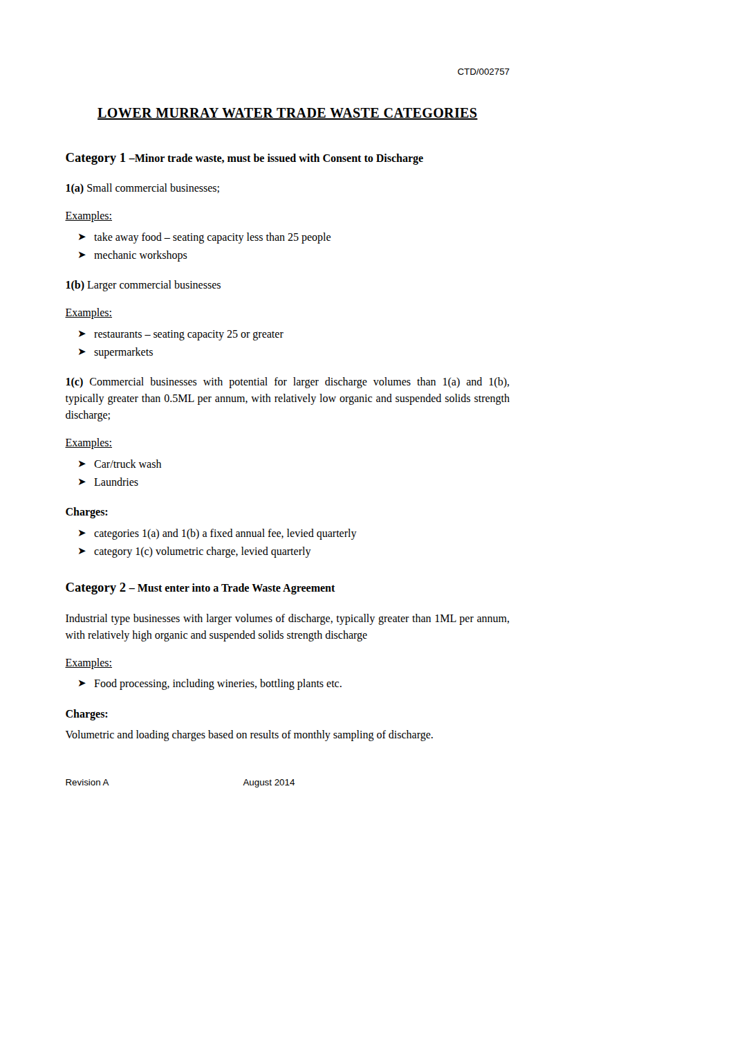CTD/002757
LOWER MURRAY WATER TRADE WASTE CATEGORIES
Category 1 –Minor trade waste, must be issued with Consent to Discharge
1(a) Small commercial businesses;
Examples:
take away food – seating capacity less than 25 people
mechanic workshops
1(b) Larger commercial businesses
Examples:
restaurants – seating capacity 25 or greater
supermarkets
1(c) Commercial businesses with potential for larger discharge volumes than 1(a) and 1(b), typically greater than 0.5ML per annum, with relatively low organic and suspended solids strength discharge;
Examples:
Car/truck wash
Laundries
Charges:
categories 1(a) and 1(b) a fixed annual fee, levied quarterly
category 1(c) volumetric charge, levied quarterly
Category 2 – Must enter into a Trade Waste Agreement
Industrial type businesses with larger volumes of discharge, typically greater than 1ML per annum, with relatively high organic and suspended solids strength discharge
Examples:
Food processing, including wineries, bottling plants etc.
Charges:
Volumetric and loading charges based on results of monthly sampling of discharge.
Revision A
August 2014